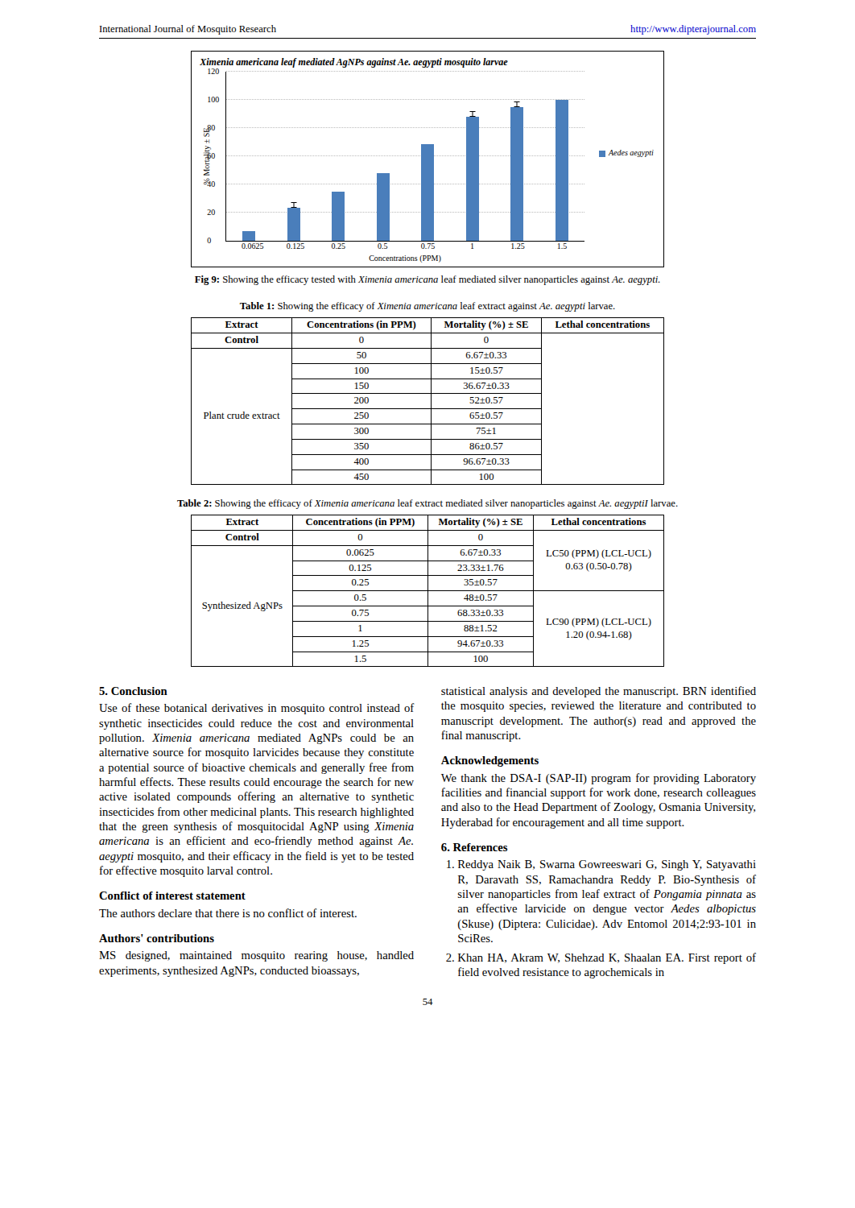International Journal of Mosquito Research http://www.dipterajournal.com
Ximenia americana leaf mediated AgNPs against Ae. aegypti mosquito larvae
% Mortality ± SE 0 20 40 60 80 100 120
Aedes aegypti
0.0625 0.125 0.25 0.5 0.75 1 1.25 1.5
Concentrations (PPM)
Fig 9: Showing the efficacy tested with Ximenia americana leaf mediated silver nanoparticles against Ae. aegypti.
Table 1: Showing the efficacy of Ximenia americana leaf extract against Ae. aegypti larvae.
| Extract | Concentrations (in PPM) | Mortality (%) ± SE | Lethal concentrations |
| --- | --- | --- | --- |
| Control | 0 | 0 | |
| Plant crude extract | 50 | 6.67±0.33 |
| 100 | 15±0.57 |
| 150 | 36.67±0.33 |
| 200 | 52±0.57 |
| 250 | 65±0.57 |
| 300 | 75±1 |
| 350 | 86±0.57 |
| 400 | 96.67±0.33 |
| 450 | 100 |
Table 2: Showing the efficacy of Ximenia americana leaf extract mediated silver nanoparticles against Ae. aegyptiI larvae.
| Extract | Concentrations (in PPM) | Mortality (%) ± SE | Lethal concentrations |
| --- | --- | --- | --- |
| Control | 0 | 0 | LC50 (PPM) (LCL-UCL) 0.63 (0.50-0.78) |
| Synthesized AgNPs | 0.0625 | 6.67±0.33 |
| 0.125 | 23.33±1.76 |
| 0.25 | 35±0.57 |
| 0.5 | 48±0.57 | LC90 (PPM) (LCL-UCL) 1.20 (0.94-1.68) |
| 0.75 | 68.33±0.33 |
| 1 | 88±1.52 |
| 1.25 | 94.67±0.33 |
| 1.5 | 100 |
5. Conclusion
Use of these botanical derivatives in mosquito control instead of synthetic insecticides could reduce the cost and environmental pollution. Ximenia americana mediated AgNPs could be an alternative source for mosquito larvicides because they constitute a potential source of bioactive chemicals and generally free from harmful effects. These results could encourage the search for new active isolated compounds offering an alternative to synthetic insecticides from other medicinal plants. This research highlighted that the green synthesis of mosquitocidal AgNP using Ximenia americana is an efficient and eco-friendly method against Ae. aegypti mosquito, and their efficacy in the field is yet to be tested for effective mosquito larval control.
Conflict of interest statement
The authors declare that there is no conflict of interest.
Authors' contributions
MS designed, maintained mosquito rearing house, handled experiments, synthesized AgNPs, conducted bioassays,
statistical analysis and developed the manuscript. BRN identified the mosquito species, reviewed the literature and contributed to manuscript development. The author(s) read and approved the final manuscript.
Acknowledgements
We thank the DSA-I (SAP-II) program for providing Laboratory facilities and financial support for work done, research colleagues and also to the Head Department of Zoology, Osmania University, Hyderabad for encouragement and all time support.
6. References
Reddya Naik B, Swarna Gowreeswari G, Singh Y, Satyavathi R, Daravath SS, Ramachandra Reddy P. Bio-Synthesis of silver nanoparticles from leaf extract of Pongamia pinnata as an effective larvicide on dengue vector Aedes albopictus (Skuse) (Diptera: Culicidae). Adv Entomol 2014;2:93-101 in SciRes.
Khan HA, Akram W, Shehzad K, Shaalan EA. First report of field evolved resistance to agrochemicals in
54